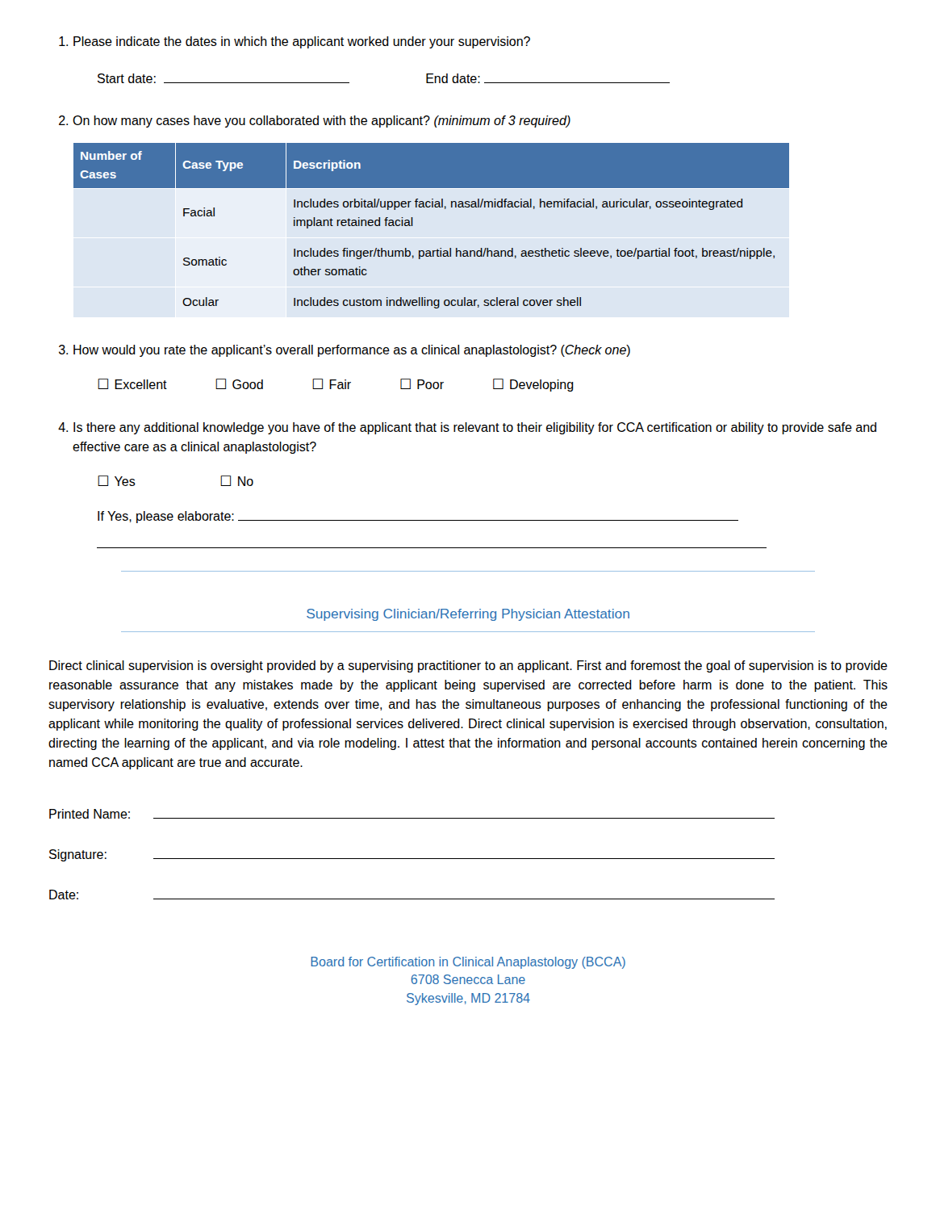Please indicate the dates in which the applicant worked under your supervision?
Start date: End date:
On how many cases have you collaborated with the applicant? (minimum of 3 required)
| Number of Cases | Case Type | Description |
| --- | --- | --- |
| | Facial | Includes orbital/upper facial, nasal/midfacial, hemifacial, auricular, osseointegrated implant retained facial |
| | Somatic | Includes finger/thumb, partial hand/hand, aesthetic sleeve, toe/partial foot, breast/nipple, other somatic |
| | Ocular | Includes custom indwelling ocular, scleral cover shell |
How would you rate the applicant’s overall performance as a clinical anaplastologist? (Check one)
☐Excellent ☐Good ☐Fair ☐Poor ☐Developing
Is there any additional knowledge you have of the applicant that is relevant to their eligibility for CCA certification or ability to provide safe and effective care as a clinical anaplastologist?
☐Yes ☐No
If Yes, please elaborate:
Supervising Clinician/Referring Physician Attestation
Direct clinical supervision is oversight provided by a supervising practitioner to an applicant. First and foremost the goal of supervision is to provide reasonable assurance that any mistakes made by the applicant being supervised are corrected before harm is done to the patient. This supervisory relationship is evaluative, extends over time, and has the simultaneous purposes of enhancing the professional functioning of the applicant while monitoring the quality of professional services delivered. Direct clinical supervision is exercised through observation, consultation, directing the learning of the applicant, and via role modeling. I attest that the information and personal accounts contained herein concerning the named CCA applicant are true and accurate.
Printed Name:
Signature:
Date:
Board for Certification in Clinical Anaplastology (BCCA)
6708 Senecca Lane
Sykesville, MD 21784